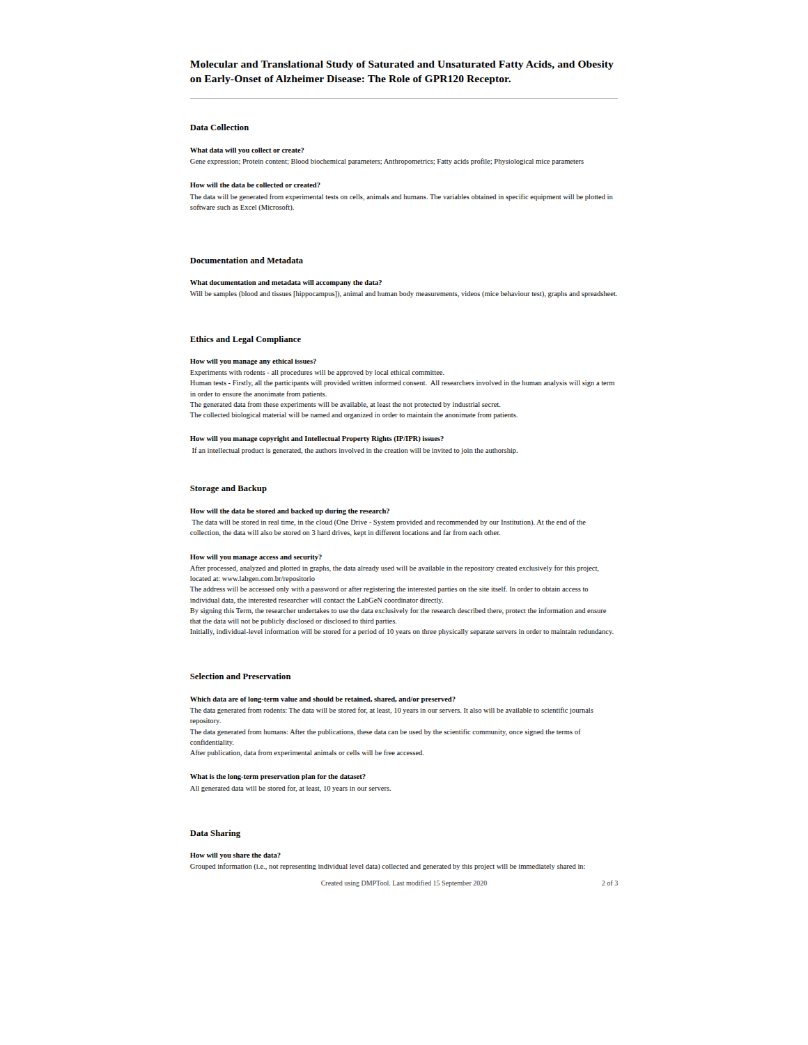Molecular and Translational Study of Saturated and Unsaturated Fatty Acids, and Obesity on Early-Onset of Alzheimer Disease: The Role of GPR120 Receptor.
Data Collection
What data will you collect or create?
Gene expression; Protein content; Blood biochemical parameters; Anthropometrics; Fatty acids profile; Physiological mice parameters
How will the data be collected or created?
The data will be generated from experimental tests on cells, animals and humans. The variables obtained in specific equipment will be plotted in software such as Excel (Microsoft).
Documentation and Metadata
What documentation and metadata will accompany the data?
Will be samples (blood and tissues [hippocampus]), animal and human body measurements, videos (mice behaviour test), graphs and spreadsheet.
Ethics and Legal Compliance
How will you manage any ethical issues?
Experiments with rodents - all procedures will be approved by local ethical committee.
Human tests - Firstly, all the participants will provided written informed consent. All researchers involved in the human analysis will sign a term in order to ensure the anonimate from patients.
The generated data from these experiments will be available, at least the not protected by industrial secret.
The collected biological material will be named and organized in order to maintain the anonimate from patients.
How will you manage copyright and Intellectual Property Rights (IP/IPR) issues?
If an intellectual product is generated, the authors involved in the creation will be invited to join the authorship.
Storage and Backup
How will the data be stored and backed up during the research?
The data will be stored in real time, in the cloud (One Drive - System provided and recommended by our Institution). At the end of the collection, the data will also be stored on 3 hard drives, kept in different locations and far from each other.
How will you manage access and security?
After processed, analyzed and plotted in graphs, the data already used will be available in the repository created exclusively for this project, located at: www.labgen.com.br/repositorio
The address will be accessed only with a password or after registering the interested parties on the site itself. In order to obtain access to individual data, the interested researcher will contact the LabGeN coordinator directly.
By signing this Term, the researcher undertakes to use the data exclusively for the research described there, protect the information and ensure that the data will not be publicly disclosed or disclosed to third parties.
Initially, individual-level information will be stored for a period of 10 years on three physically separate servers in order to maintain redundancy.
Selection and Preservation
Which data are of long-term value and should be retained, shared, and/or preserved?
The data generated from rodents: The data will be stored for, at least, 10 years in our servers. It also will be available to scientific journals repository.
The data generated from humans: After the publications, these data can be used by the scientific community, once signed the terms of confidentiality.
After publication, data from experimental animals or cells will be free accessed.
What is the long-term preservation plan for the dataset?
All generated data will be stored for, at least, 10 years in our servers.
Data Sharing
How will you share the data?
Grouped information (i.e., not representing individual level data) collected and generated by this project will be immediately shared in:
Created using DMPTool. Last modified 15 September 2020
2 of 3